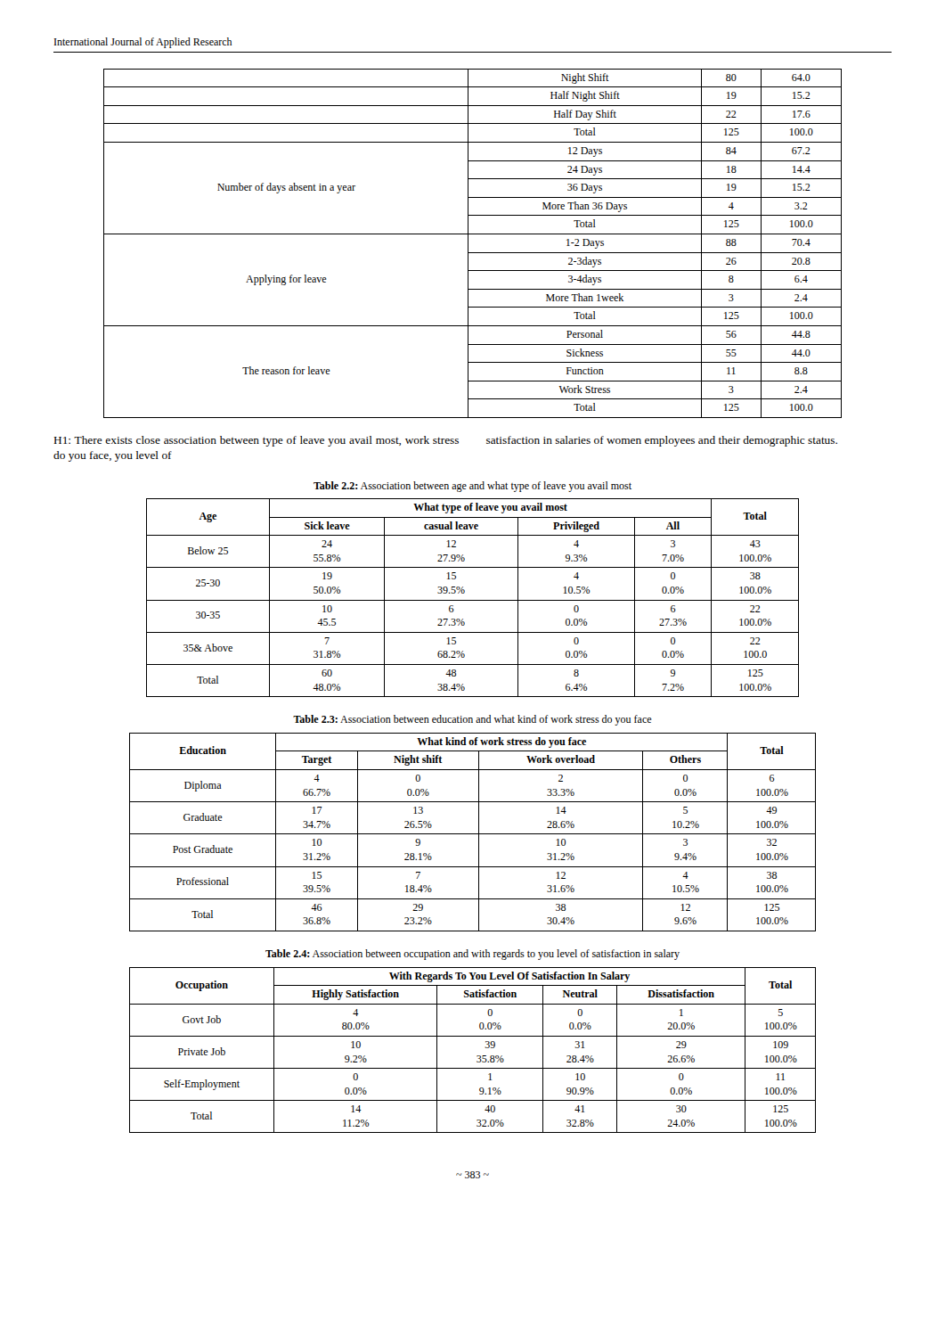International Journal of Applied Research
| | Night Shift | 80 | 64.0 |
| | Half Night Shift | 19 | 15.2 |
| | Half Day Shift | 22 | 17.6 |
| | Total | 125 | 100.0 |
| Number of days absent in a year | 12 Days | 84 | 67.2 |
| 24 Days | 18 | 14.4 |
| 36 Days | 19 | 15.2 |
| More Than 36 Days | 4 | 3.2 |
| Total | 125 | 100.0 |
| Applying for leave | 1-2 Days | 88 | 70.4 |
| 2-3days | 26 | 20.8 |
| 3-4days | 8 | 6.4 |
| More Than 1week | 3 | 2.4 |
| Total | 125 | 100.0 |
| The reason for leave | Personal | 56 | 44.8 |
| Sickness | 55 | 44.0 |
| Function | 11 | 8.8 |
| Work Stress | 3 | 2.4 |
| Total | 125 | 100.0 |
H1: There exists close association between type of leave you avail most, work stress do you face, you level of
satisfaction in salaries of women employees and their demographic status.
Table 2.2: Association between age and what type of leave you avail most
| Age | What type of leave you avail most | Total |
| Sick leave | casual leave | Privileged | All |
| Below 25 | 24 55.8% | 12 27.9% | 4 9.3% | 3 7.0% | 43 100.0% |
| 25-30 | 19 50.0% | 15 39.5% | 4 10.5% | 0 0.0% | 38 100.0% |
| 30-35 | 10 45.5 | 6 27.3% | 0 0.0% | 6 27.3% | 22 100.0% |
| 35& Above | 7 31.8% | 15 68.2% | 0 0.0% | 0 0.0% | 22 100.0 |
| Total | 60 48.0% | 48 38.4% | 8 6.4% | 9 7.2% | 125 100.0% |
Table 2.3: Association between education and what kind of work stress do you face
| Education | What kind of work stress do you face | Total |
| Target | Night shift | Work overload | Others |
| Diploma | 4 66.7% | 0 0.0% | 2 33.3% | 0 0.0% | 6 100.0% |
| Graduate | 17 34.7% | 13 26.5% | 14 28.6% | 5 10.2% | 49 100.0% |
| Post Graduate | 10 31.2% | 9 28.1% | 10 31.2% | 3 9.4% | 32 100.0% |
| Professional | 15 39.5% | 7 18.4% | 12 31.6% | 4 10.5% | 38 100.0% |
| Total | 46 36.8% | 29 23.2% | 38 30.4% | 12 9.6% | 125 100.0% |
Table 2.4: Association between occupation and with regards to you level of satisfaction in salary
| Occupation | With Regards To You Level Of Satisfaction In Salary | Total |
| Highly Satisfaction | Satisfaction | Neutral | Dissatisfaction |
| Govt Job | 4 80.0% | 0 0.0% | 0 0.0% | 1 20.0% | 5 100.0% |
| Private Job | 10 9.2% | 39 35.8% | 31 28.4% | 29 26.6% | 109 100.0% |
| Self-Employment | 0 0.0% | 1 9.1% | 10 90.9% | 0 0.0% | 11 100.0% |
| Total | 14 11.2% | 40 32.0% | 41 32.8% | 30 24.0% | 125 100.0% |
~ 383 ~